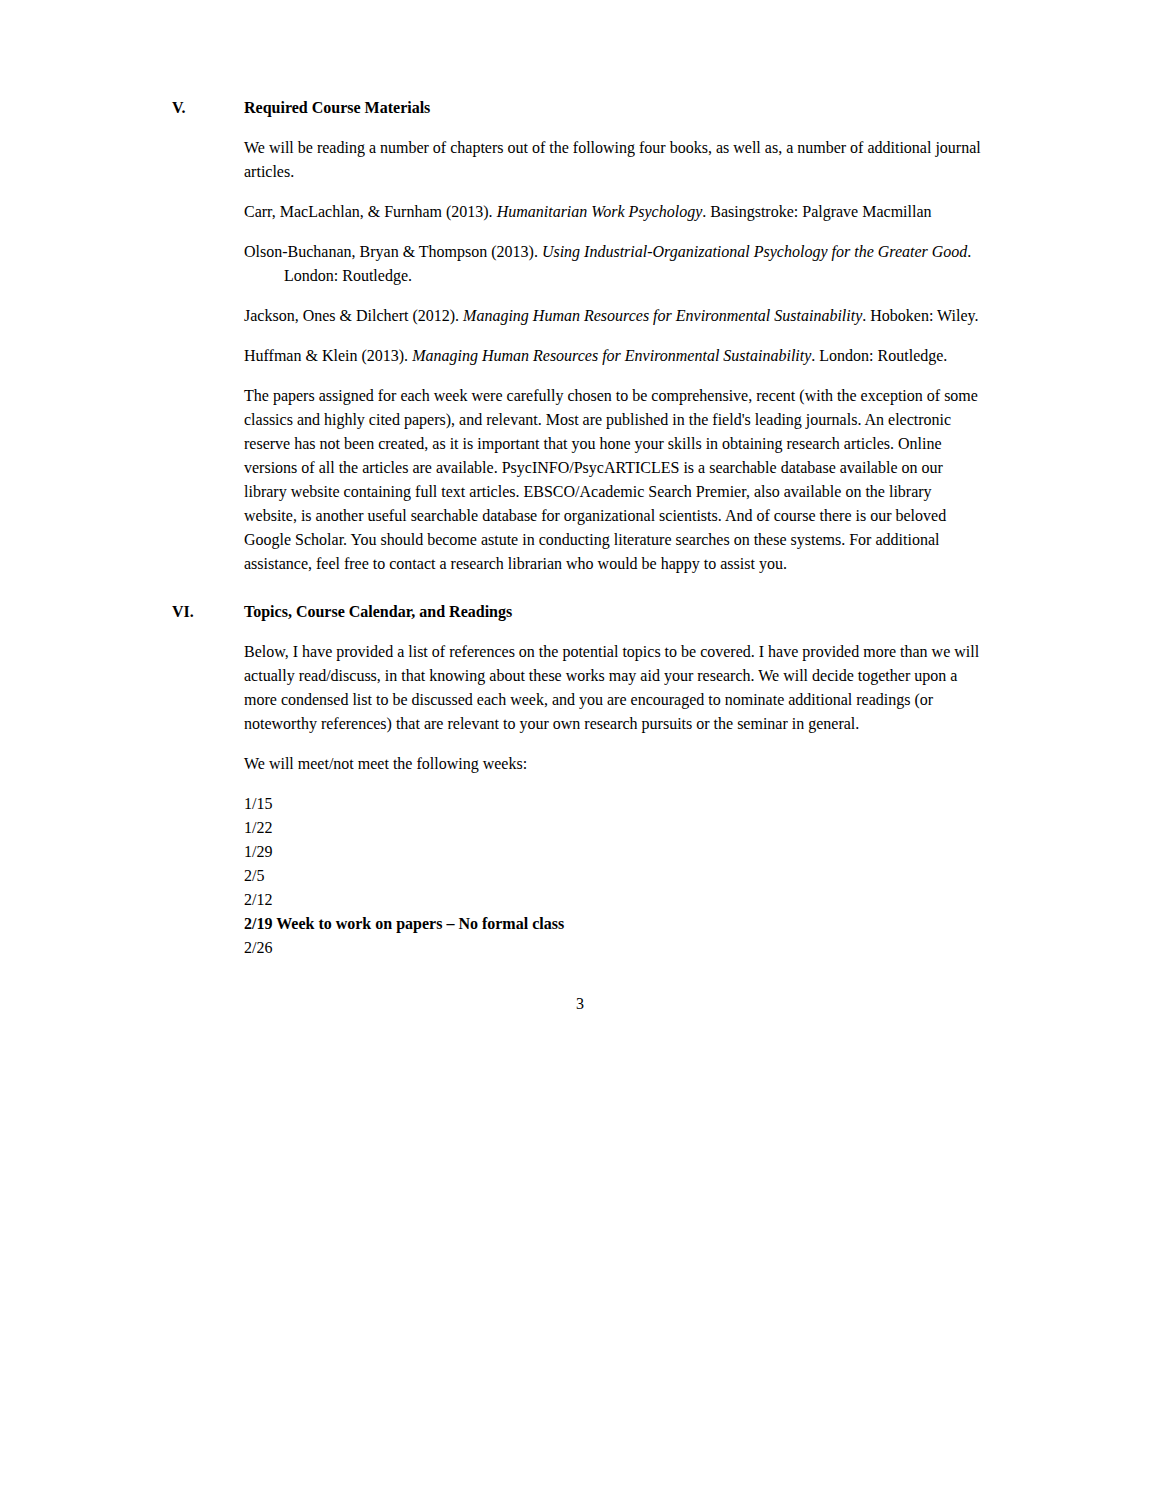V. Required Course Materials
We will be reading a number of chapters out of the following four books, as well as, a number of additional journal articles.
Carr, MacLachlan, & Furnham (2013). Humanitarian Work Psychology. Basingstroke: Palgrave Macmillan
Olson-Buchanan, Bryan & Thompson (2013). Using Industrial-Organizational Psychology for the Greater Good. London: Routledge.
Jackson, Ones & Dilchert (2012). Managing Human Resources for Environmental Sustainability. Hoboken: Wiley.
Huffman & Klein (2013). Managing Human Resources for Environmental Sustainability. London: Routledge.
The papers assigned for each week were carefully chosen to be comprehensive, recent (with the exception of some classics and highly cited papers), and relevant. Most are published in the field's leading journals. An electronic reserve has not been created, as it is important that you hone your skills in obtaining research articles. Online versions of all the articles are available. PsycINFO/PsycARTICLES is a searchable database available on our library website containing full text articles. EBSCO/Academic Search Premier, also available on the library website, is another useful searchable database for organizational scientists. And of course there is our beloved Google Scholar. You should become astute in conducting literature searches on these systems. For additional assistance, feel free to contact a research librarian who would be happy to assist you.
VI. Topics, Course Calendar, and Readings
Below, I have provided a list of references on the potential topics to be covered. I have provided more than we will actually read/discuss, in that knowing about these works may aid your research. We will decide together upon a more condensed list to be discussed each week, and you are encouraged to nominate additional readings (or noteworthy references) that are relevant to your own research pursuits or the seminar in general.
We will meet/not meet the following weeks:
1/15
1/22
1/29
2/5
2/12
2/19 Week to work on papers – No formal class
2/26
3